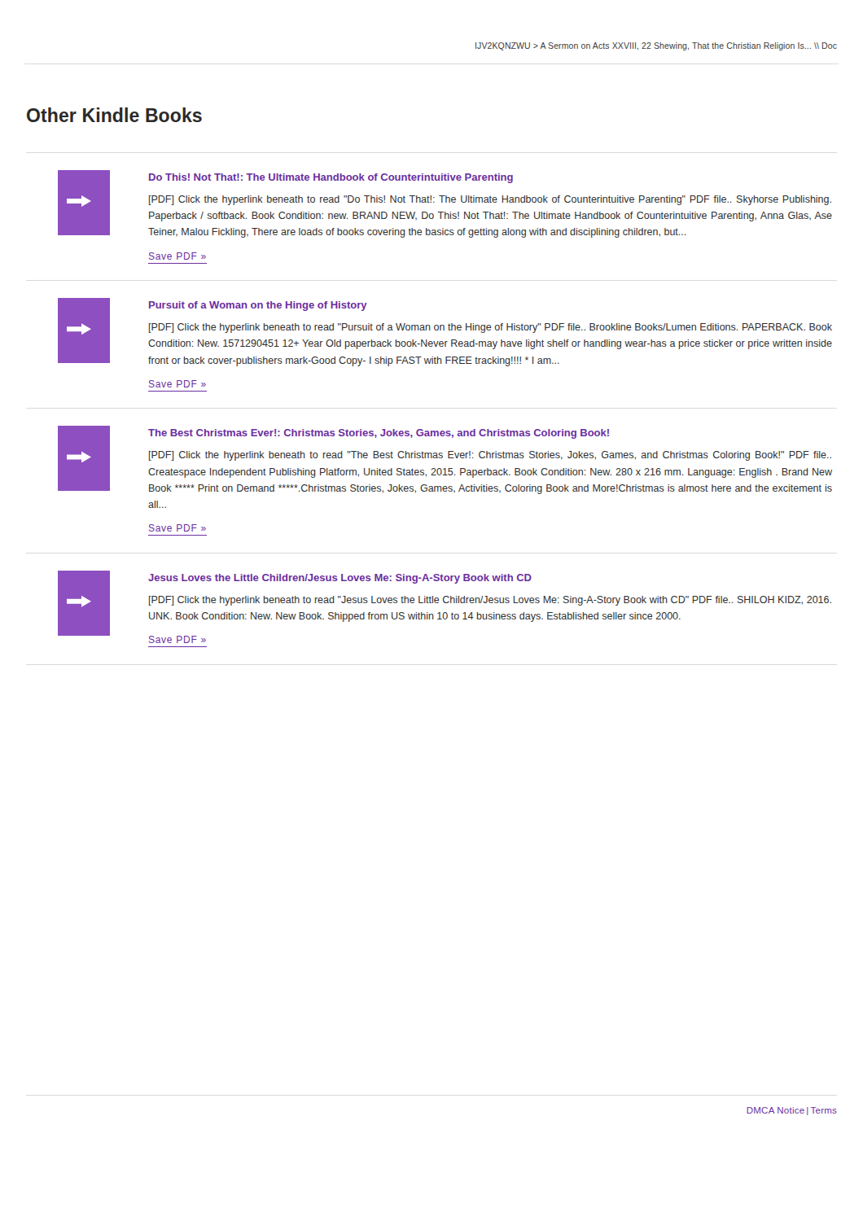IJV2KQNZWU > A Sermon on Acts XXVIII, 22 Shewing, That the Christian Religion Is... \\ Doc
Other Kindle Books
Do This! Not That!: The Ultimate Handbook of Counterintuitive Parenting
[PDF] Click the hyperlink beneath to read "Do This! Not That!: The Ultimate Handbook of Counterintuitive Parenting" PDF file.. Skyhorse Publishing. Paperback / softback. Book Condition: new. BRAND NEW, Do This! Not That!: The Ultimate Handbook of Counterintuitive Parenting, Anna Glas, Ase Teiner, Malou Fickling, There are loads of books covering the basics of getting along with and disciplining children, but...
Save PDF »
Pursuit of a Woman on the Hinge of History
[PDF] Click the hyperlink beneath to read "Pursuit of a Woman on the Hinge of History" PDF file.. Brookline Books/Lumen Editions. PAPERBACK. Book Condition: New. 1571290451 12+ Year Old paperback book-Never Read-may have light shelf or handling wear-has a price sticker or price written inside front or back cover-publishers mark-Good Copy- I ship FAST with FREE tracking!!!! * I am...
Save PDF »
The Best Christmas Ever!: Christmas Stories, Jokes, Games, and Christmas Coloring Book!
[PDF] Click the hyperlink beneath to read "The Best Christmas Ever!: Christmas Stories, Jokes, Games, and Christmas Coloring Book!" PDF file.. Createspace Independent Publishing Platform, United States, 2015. Paperback. Book Condition: New. 280 x 216 mm. Language: English . Brand New Book ***** Print on Demand *****.Christmas Stories, Jokes, Games, Activities, Coloring Book and More!Christmas is almost here and the excitement is all...
Save PDF »
Jesus Loves the Little Children/Jesus Loves Me: Sing-A-Story Book with CD
[PDF] Click the hyperlink beneath to read "Jesus Loves the Little Children/Jesus Loves Me: Sing-A-Story Book with CD" PDF file.. SHILOH KIDZ, 2016. UNK. Book Condition: New. New Book. Shipped from US within 10 to 14 business days. Established seller since 2000.
Save PDF »
DMCA Notice|Terms